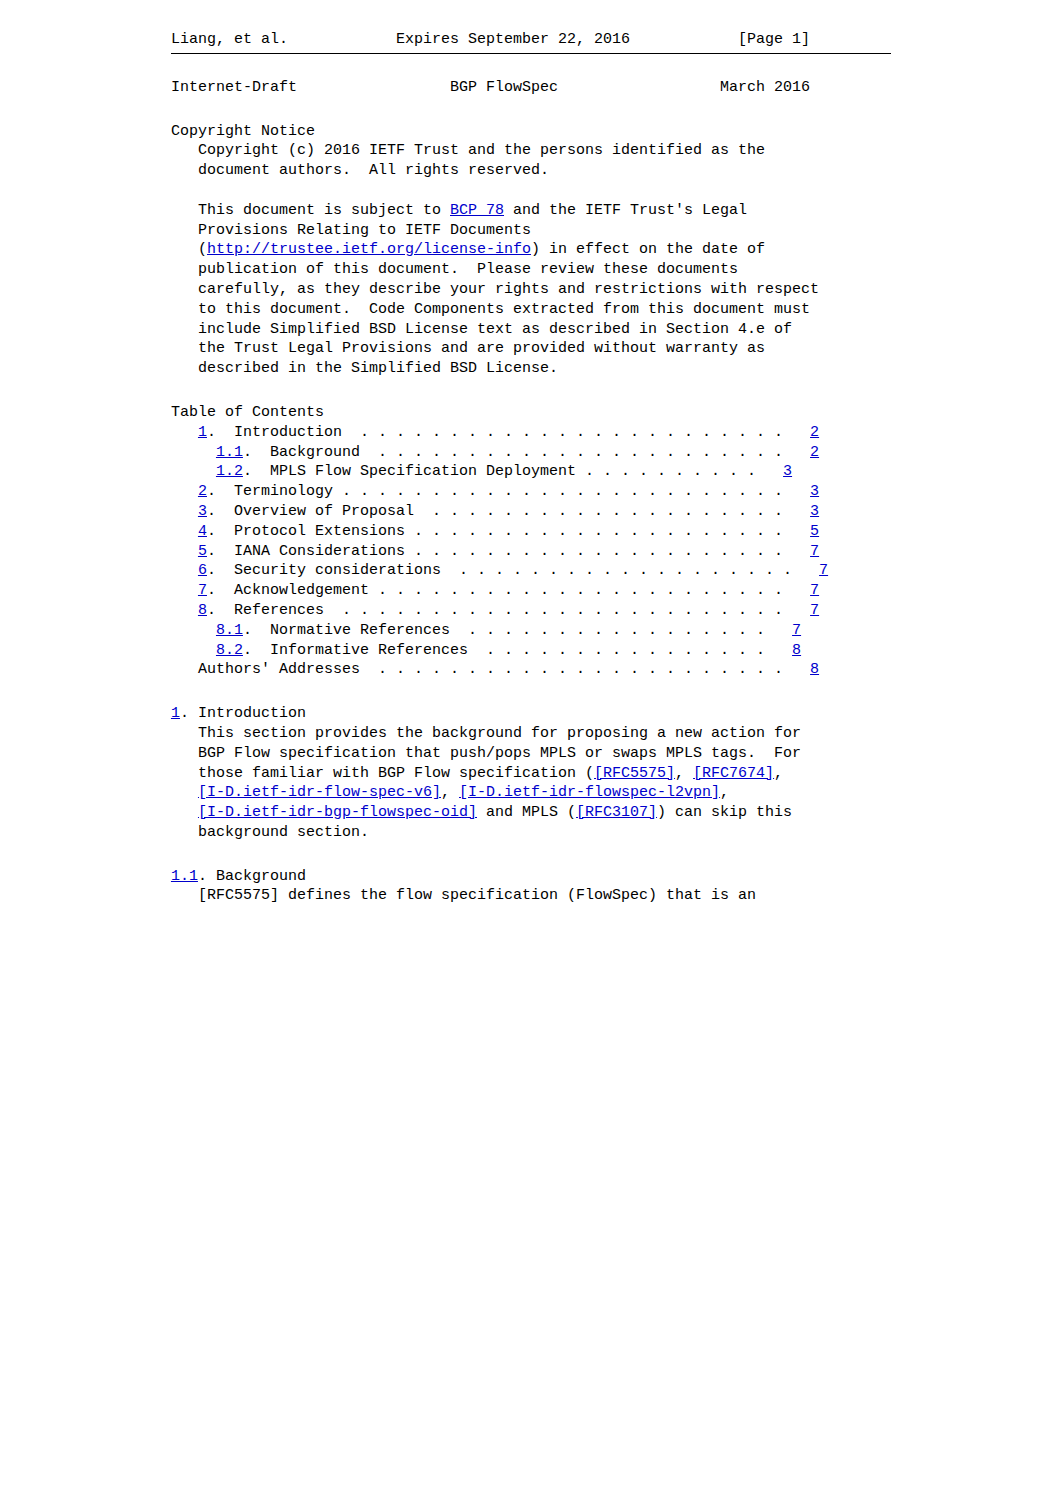Liang, et al. Expires September 22, 2016 [Page 1]
Internet-Draft BGP FlowSpec March 2016
Copyright Notice
   Copyright (c) 2016 IETF Trust and the persons identified as the
   document authors.  All rights reserved.

   This document is subject to BCP 78 and the IETF Trust's Legal
   Provisions Relating to IETF Documents
   (http://trustee.ietf.org/license-info) in effect on the date of
   publication of this document.  Please review these documents
   carefully, as they describe your rights and restrictions with respect
   to this document.  Code Components extracted from this document must
   include Simplified BSD License text as described in Section 4.e of
   the Trust Legal Provisions and are provided without warranty as
   described in the Simplified BSD License.
Table of Contents
   1.  Introduction  . . . . . . . . . . . . . . . . . . . . . . . .   2
     1.1.  Background  . . . . . . . . . . . . . . . . . . . . . . .   2
     1.2.  MPLS Flow Specification Deployment . . . . . . . . . .   3
   2.  Terminology . . . . . . . . . . . . . . . . . . . . . . . . .   3
   3.  Overview of Proposal  . . . . . . . . . . . . . . . . . . . .   3
   4.  Protocol Extensions . . . . . . . . . . . . . . . . . . . . .   5
   5.  IANA Considerations . . . . . . . . . . . . . . . . . . . . .   7
   6.  Security considerations  . . . . . . . . . . . . . . . . . . .   7
   7.  Acknowledgement . . . . . . . . . . . . . . . . . . . . . . .   7
   8.  References  . . . . . . . . . . . . . . . . . . . . . . . . .   7
     8.1.  Normative References  . . . . . . . . . . . . . . . . .   7
     8.2.  Informative References  . . . . . . . . . . . . . . . .   8
   Authors' Addresses  . . . . . . . . . . . . . . . . . . . . . . .   8
1. Introduction
   This section provides the background for proposing a new action for
   BGP Flow specification that push/pops MPLS or swaps MPLS tags.  For
   those familiar with BGP Flow specification ([RFC5575], [RFC7674],
   [I-D.ietf-idr-flow-spec-v6], [I-D.ietf-idr-flowspec-l2vpn],
   [I-D.ietf-idr-bgp-flowspec-oid] and MPLS ([RFC3107]) can skip this
   background section.
1.1. Background
   [RFC5575] defines the flow specification (FlowSpec) that is an